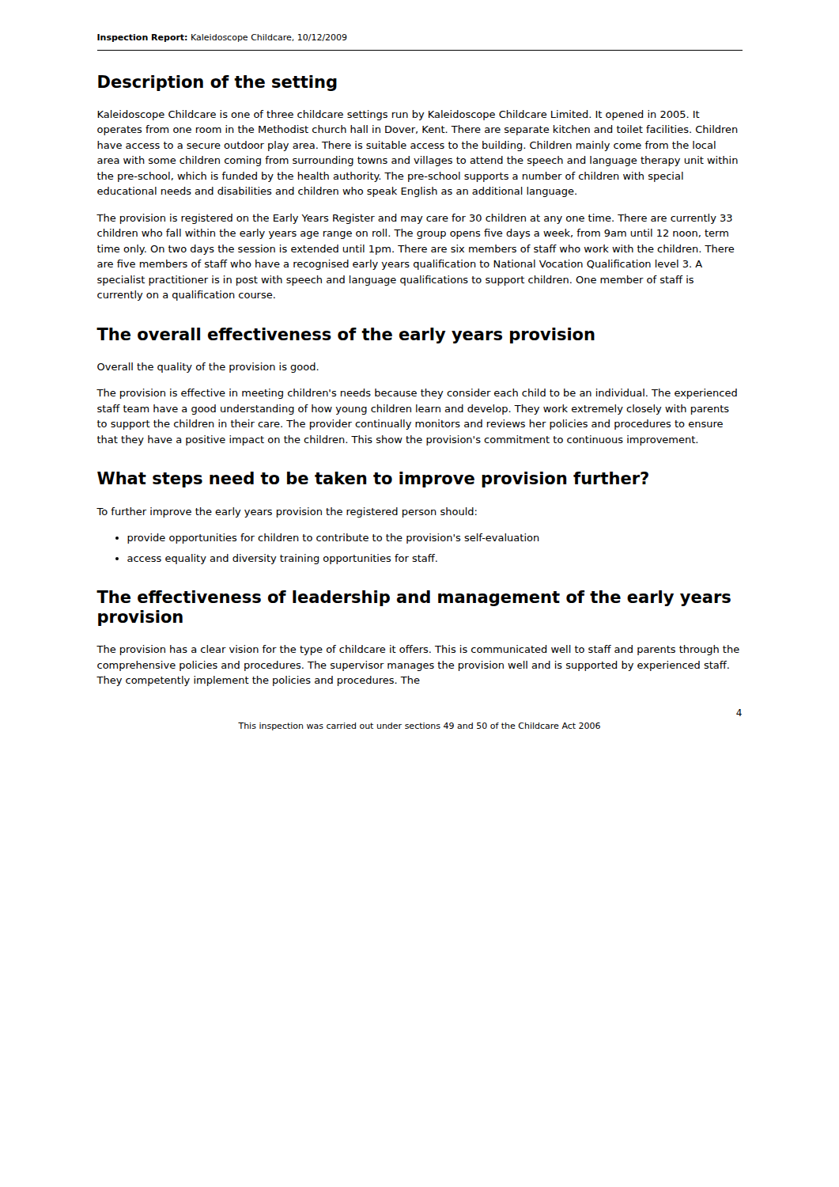Inspection Report: Kaleidoscope Childcare, 10/12/2009
Description of the setting
Kaleidoscope Childcare is one of three childcare settings run by Kaleidoscope Childcare Limited. It opened in 2005. It operates from one room in the Methodist church hall in Dover, Kent. There are separate kitchen and toilet facilities. Children have access to a secure outdoor play area. There is suitable access to the building. Children mainly come from the local area with some children coming from surrounding towns and villages to attend the speech and language therapy unit within the pre-school, which is funded by the health authority. The pre-school supports a number of children with special educational needs and disabilities and children who speak English as an additional language.
The provision is registered on the Early Years Register and may care for 30 children at any one time. There are currently 33 children who fall within the early years age range on roll. The group opens five days a week, from 9am until 12 noon, term time only. On two days the session is extended until 1pm. There are six members of staff who work with the children. There are five members of staff who have a recognised early years qualification to National Vocation Qualification level 3. A specialist practitioner is in post with speech and language qualifications to support children. One member of staff is currently on a qualification course.
The overall effectiveness of the early years provision
Overall the quality of the provision is good.
The provision is effective in meeting children's needs because they consider each child to be an individual. The experienced staff team have a good understanding of how young children learn and develop. They work extremely closely with parents to support the children in their care. The provider continually monitors and reviews her policies and procedures to ensure that they have a positive impact on the children. This show the provision's commitment to continuous improvement.
What steps need to be taken to improve provision further?
To further improve the early years provision the registered person should:
provide opportunities for children to contribute to the provision's self-evaluation
access equality and diversity training opportunities for staff.
The effectiveness of leadership and management of the early years provision
The provision has a clear vision for the type of childcare it offers. This is communicated well to staff and parents through the comprehensive policies and procedures. The supervisor manages the provision well and is supported by experienced staff. They competently implement the policies and procedures. The
4 This inspection was carried out under sections 49 and 50 of the Childcare Act 2006